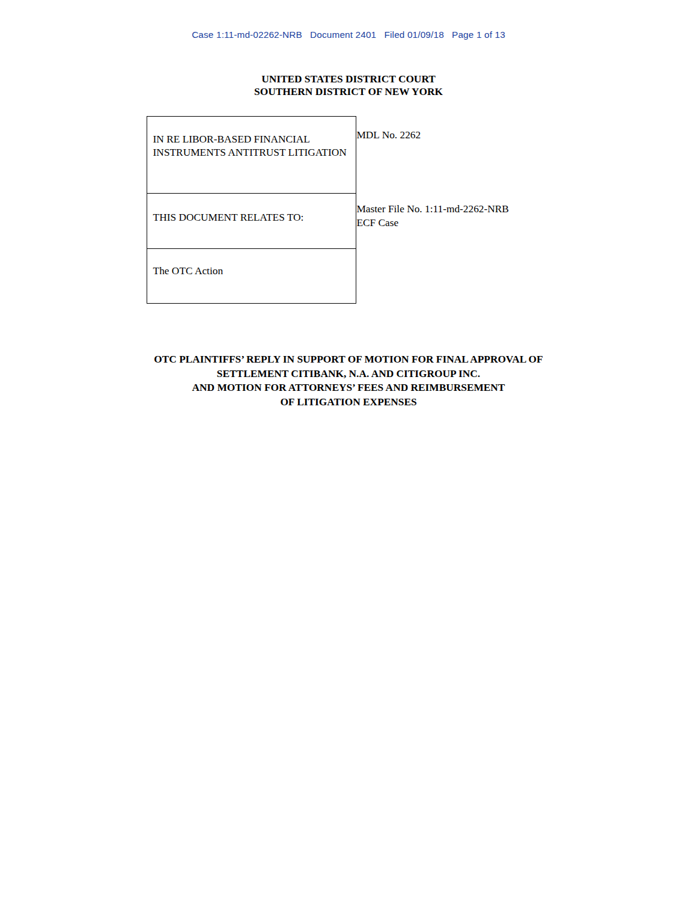Case 1:11-md-02262-NRB Document 2401 Filed 01/09/18 Page 1 of 13
UNITED STATES DISTRICT COURT
SOUTHERN DISTRICT OF NEW YORK
| IN RE LIBOR-BASED FINANCIAL INSTRUMENTS ANTITRUST LITIGATION THIS DOCUMENT RELATES TO: The OTC Action | MDL No. 2262 Master File No. 1:11-md-2262-NRB ECF Case |
OTC PLAINTIFFS’ REPLY IN SUPPORT OF MOTION FOR FINAL APPROVAL OF
SETTLEMENT CITIBANK, N.A. AND CITIGROUP INC.
AND MOTION FOR ATTORNEYS’ FEES AND REIMBURSEMENT
OF LITIGATION EXPENSES